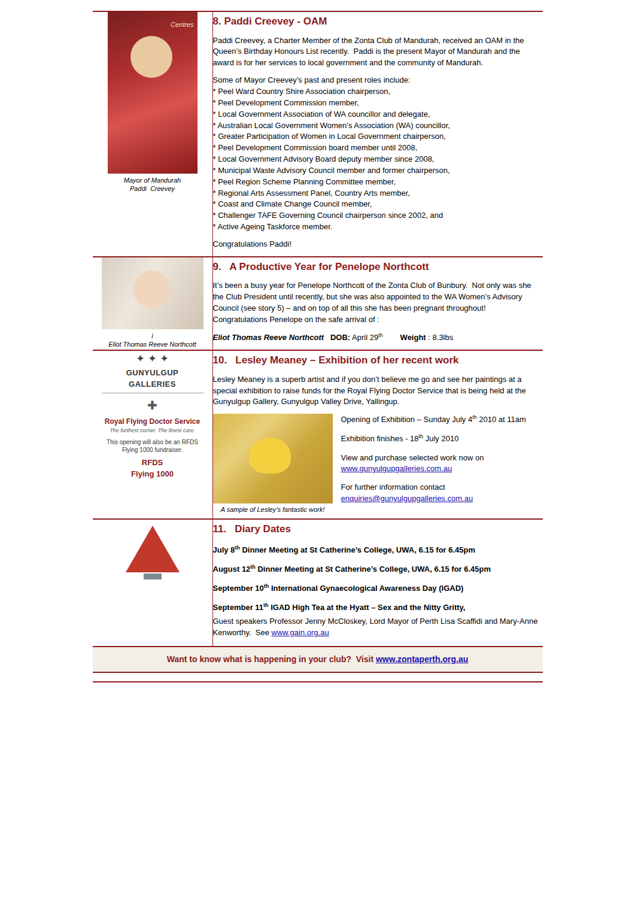| Mayor of Mandurah Paddi Creevey | 8. Paddi Creevey - OAM Paddi Creevey, a Charter Member of the Zonta Club of Mandurah, received an OAM in the Queen’s Birthday Honours List recently. Paddi is the present Mayor of Mandurah and the award is for her services to local government and the community of Mandurah. Some of Mayor Creevey’s past and present roles include: * Peel Ward Country Shire Association chairperson, * Peel Development Commission member, * Local Government Association of WA councillor and delegate, * Australian Local Government Women’s Association (WA) councillor, * Greater Participation of Women in Local Government chairperson, * Peel Development Commission board member until 2008, * Local Government Advisory Board deputy member since 2008, * Municipal Waste Advisory Council member and former chairperson, * Peel Region Scheme Planning Committee member, * Regional Arts Assessment Panel, Country Arts member, * Coast and Climate Change Council member, * Challenger TAFE Governing Council chairperson since 2002, and * Active Ageing Taskforce member. Congratulations Paddi! |
| i Eliot Thomas Reeve Northcott | 9. A Productive Year for Penelope Northcott It’s been a busy year for Penelope Northcott of the Zonta Club of Bunbury. Not only was she the Club President until recently, but she was also appointed to the WA Women’s Advisory Council (see story 5) – and on top of all this she has been pregnant throughout! Congratulations Penelope on the safe arrival of : Eliot Thomas Reeve Northcott DOB: April 29 th Weight : 8.3lbs |
| ✦ ✦ ✦ GUNYULGUP GALLERIES ✚ Royal Flying Doctor Service The furthest corner. The finest care. This opening will also be an RFDS Flying 1000 fundraiser. RFDS Flying 1000 | 10. Lesley Meaney – Exhibition of her recent work Lesley Meaney is a superb artist and if you don’t believe me go and see her paintings at a special exhibition to raise funds for the Royal Flying Doctor Service that is being held at the Gunyulgup Gallery, Gunyulgup Valley Drive, Yallingup. A sample of Lesley’s fantastic work! Opening of Exhibition – Sunday July 4 th 2010 at 11am Exhibition finishes - 18 th July 2010 View and purchase selected work now on www.gunyulgupgalleries.com.au For further information contact enquiries@gunyulgupgalleries.com.au |
| | 11. Diary Dates July 8 th Dinner Meeting at St Catherine’s College, UWA, 6.15 for 6.45pm August 12 th Dinner Meeting at St Catherine’s College, UWA, 6.15 for 6.45pm September 10 th International Gynaecological Awareness Day (IGAD) September 11 th IGAD High Tea at the Hyatt – Sex and the Nitty Gritty, Guest speakers Professor Jenny McCloskey, Lord Mayor of Perth Lisa Scaffidi and Mary-Anne Kenworthy. See www.gain.org.au |
Want to know what is happening in your club? Visit www.zontaperth.org.au